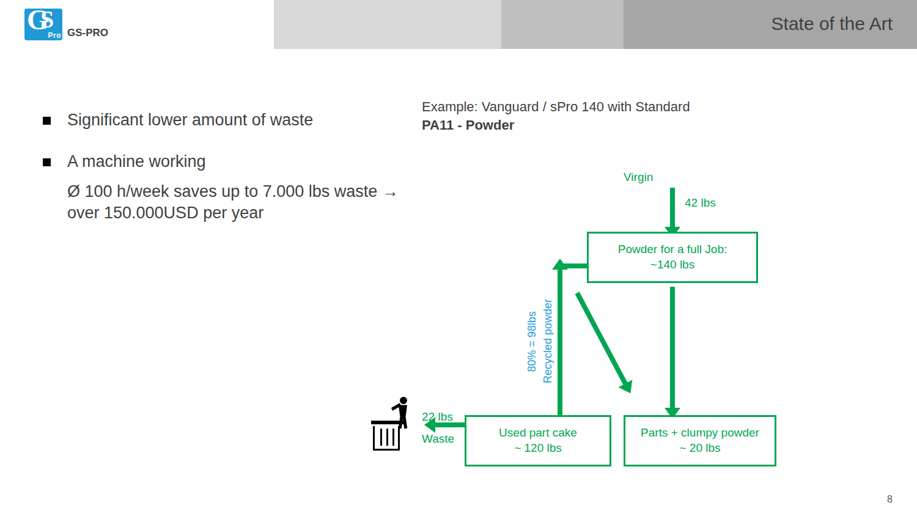State of the Art
G S Pro
GS-PRO
Significant lower amount of waste
A machine working
Ø 100 h/week saves up to 7.000 lbs waste → over 150.000USD per year
Example: Vanguard / sPro 140 with Standard
PA11 - Powder
Virgin
42 lbs
22 lbs
Waste
80% = 98lbs
Recycled powder
Powder for a full Job:
~140 lbs
Used part cake
~ 120 lbs
Parts + clumpy powder
~ 20 lbs
8